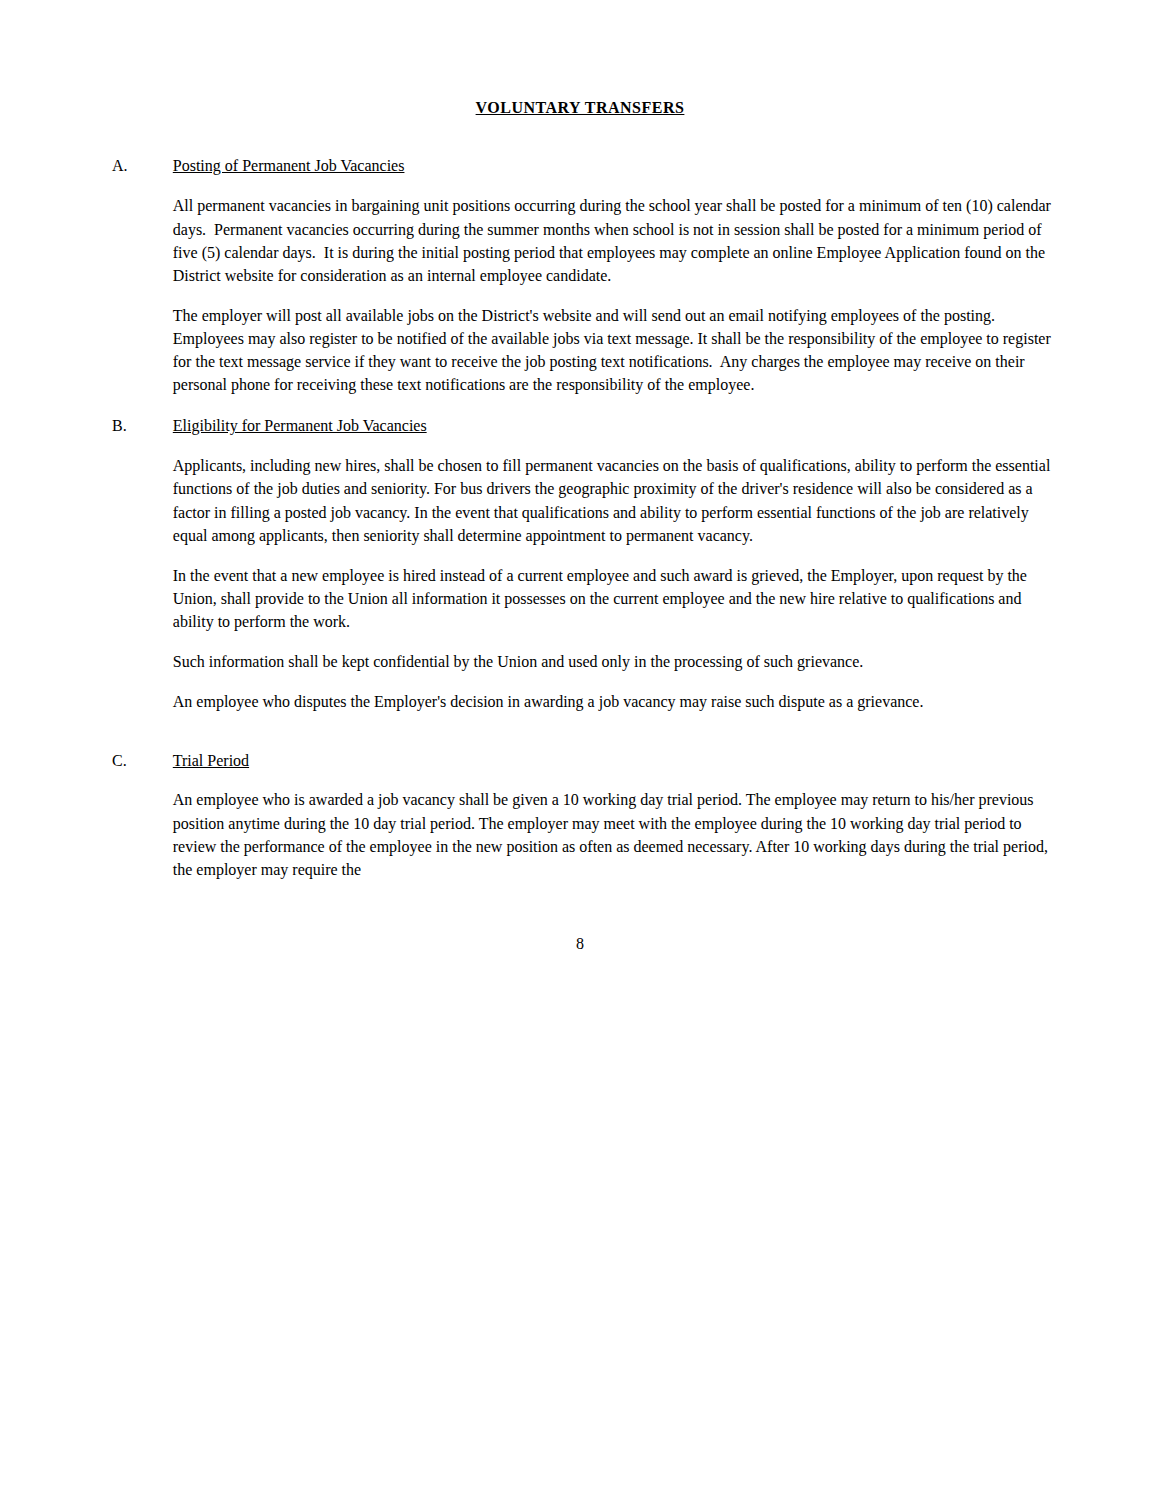VOLUNTARY TRANSFERS
A.
Posting of Permanent Job Vacancies
All permanent vacancies in bargaining unit positions occurring during the school year shall be posted for a minimum of ten (10) calendar days. Permanent vacancies occurring during the summer months when school is not in session shall be posted for a minimum period of five (5) calendar days. It is during the initial posting period that employees may complete an online Employee Application found on the District website for consideration as an internal employee candidate.
The employer will post all available jobs on the District's website and will send out an email notifying employees of the posting. Employees may also register to be notified of the available jobs via text message. It shall be the responsibility of the employee to register for the text message service if they want to receive the job posting text notifications. Any charges the employee may receive on their personal phone for receiving these text notifications are the responsibility of the employee.
B.
Eligibility for Permanent Job Vacancies
Applicants, including new hires, shall be chosen to fill permanent vacancies on the basis of qualifications, ability to perform the essential functions of the job duties and seniority. For bus drivers the geographic proximity of the driver's residence will also be considered as a factor in filling a posted job vacancy. In the event that qualifications and ability to perform essential functions of the job are relatively equal among applicants, then seniority shall determine appointment to permanent vacancy.
In the event that a new employee is hired instead of a current employee and such award is grieved, the Employer, upon request by the Union, shall provide to the Union all information it possesses on the current employee and the new hire relative to qualifications and ability to perform the work.
Such information shall be kept confidential by the Union and used only in the processing of such grievance.
An employee who disputes the Employer's decision in awarding a job vacancy may raise such dispute as a grievance.
C.
Trial Period
An employee who is awarded a job vacancy shall be given a 10 working day trial period. The employee may return to his/her previous position anytime during the 10 day trial period. The employer may meet with the employee during the 10 working day trial period to review the performance of the employee in the new position as often as deemed necessary. After 10 working days during the trial period, the employer may require the
8